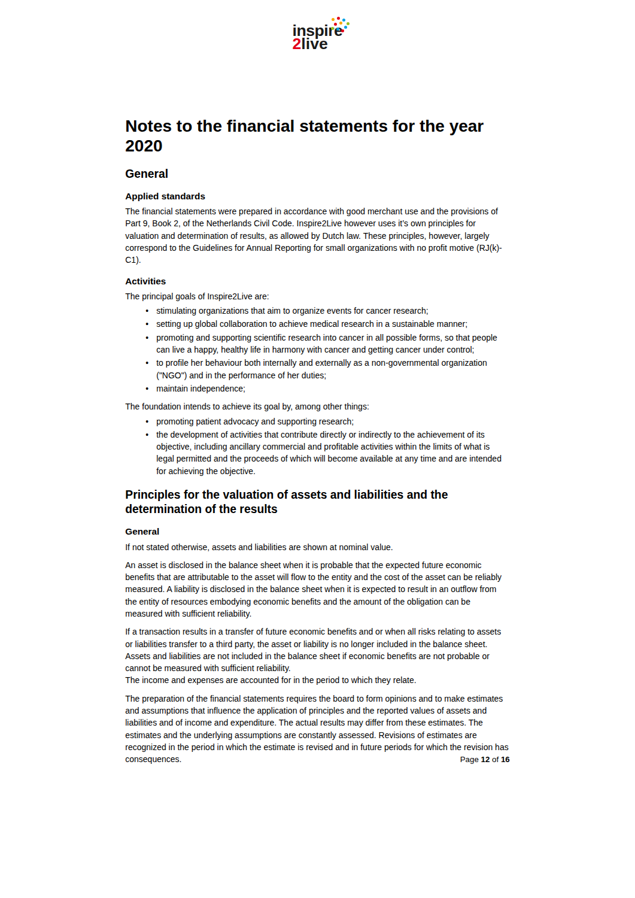inspire
2 live
Notes to the financial statements for the year 2020
General
Applied standards
The financial statements were prepared in accordance with good merchant use and the provisions of Part 9, Book 2, of the Netherlands Civil Code. Inspire2Live however uses it’s own principles for valuation and determination of results, as allowed by Dutch law. These principles, however, largely correspond to the Guidelines for Annual Reporting for small organizations with no profit motive (RJ(k)-C1).
Activities
The principal goals of Inspire2Live are:
stimulating organizations that aim to organize events for cancer research;
setting up global collaboration to achieve medical research in a sustainable manner;
promoting and supporting scientific research into cancer in all possible forms, so that people can live a happy, healthy life in harmony with cancer and getting cancer under control;
to profile her behaviour both internally and externally as a non-governmental organization ("NGO") and in the performance of her duties;
maintain independence;
The foundation intends to achieve its goal by, among other things:
promoting patient advocacy and supporting research;
the development of activities that contribute directly or indirectly to the achievement of its objective, including ancillary commercial and profitable activities within the limits of what is legal permitted and the proceeds of which will become available at any time and are intended for achieving the objective.
Principles for the valuation of assets and liabilities and the determination of the results
General
If not stated otherwise, assets and liabilities are shown at nominal value.
An asset is disclosed in the balance sheet when it is probable that the expected future economic benefits that are attributable to the asset will flow to the entity and the cost of the asset can be reliably measured. A liability is disclosed in the balance sheet when it is expected to result in an outflow from the entity of resources embodying economic benefits and the amount of the obligation can be measured with sufficient reliability.
If a transaction results in a transfer of future economic benefits and or when all risks relating to assets or liabilities transfer to a third party, the asset or liability is no longer included in the balance sheet. Assets and liabilities are not included in the balance sheet if economic benefits are not probable or cannot be measured with sufficient reliability.
The income and expenses are accounted for in the period to which they relate.
The preparation of the financial statements requires the board to form opinions and to make estimates and assumptions that influence the application of principles and the reported values of assets and liabilities and of income and expenditure. The actual results may differ from these estimates. The estimates and the underlying assumptions are constantly assessed. Revisions of estimates are recognized in the period in which the estimate is revised and in future periods for which the revision has consequences.
Page 12 of 16